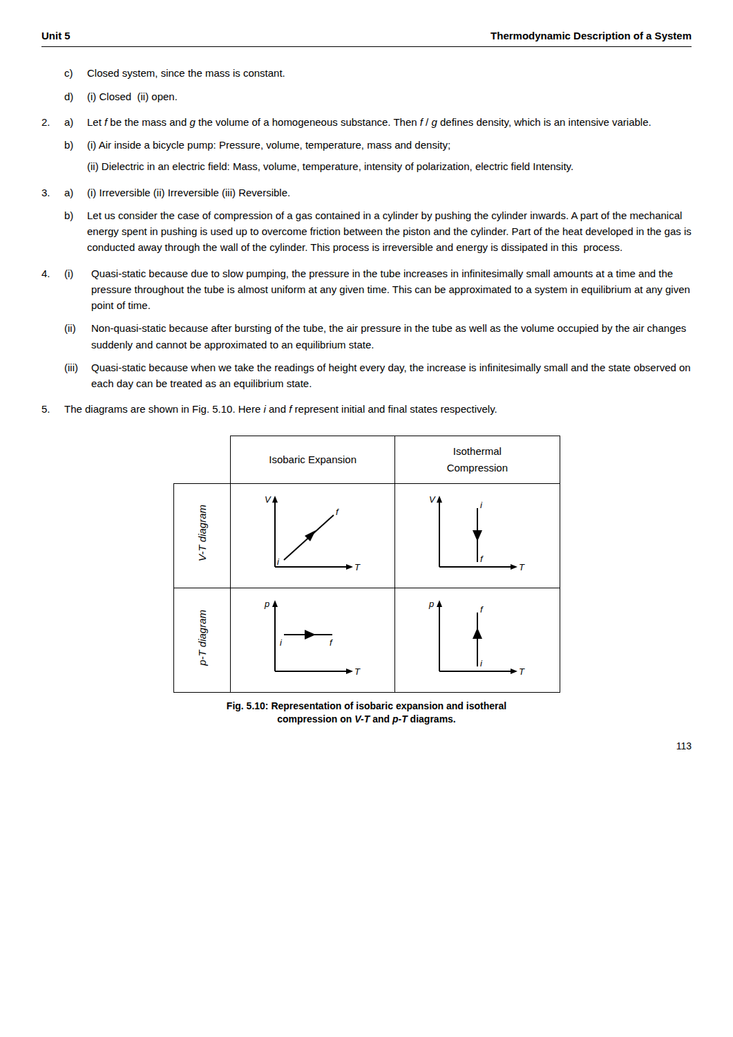Unit 5 Thermodynamic Description of a System
c) Closed system, since the mass is constant.
d) (i) Closed (ii) open.
2.
a) Let f be the mass and g the volume of a homogeneous substance. Then f / g defines density, which is an intensive variable.
b) (i) Air inside a bicycle pump: Pressure, volume, temperature, mass and density;
(ii) Dielectric in an electric field: Mass, volume, temperature, intensity of polarization, electric field Intensity.
3.
a) (i) Irreversible (ii) Irreversible (iii) Reversible.
b) Let us consider the case of compression of a gas contained in a cylinder by pushing the cylinder inwards. A part of the mechanical energy spent in pushing is used up to overcome friction between the piston and the cylinder. Part of the heat developed in the gas is conducted away through the wall of the cylinder. This process is irreversible and energy is dissipated in this process.
4.
(i) Quasi-static because due to slow pumping, the pressure in the tube increases in infinitesimally small amounts at a time and the pressure throughout the tube is almost uniform at any given time. This can be approximated to a system in equilibrium at any given point of time.
(ii) Non-quasi-static because after bursting of the tube, the air pressure in the tube as well as the volume occupied by the air changes suddenly and cannot be approximated to an equilibrium state.
(iii) Quasi-static because when we take the readings of height every day, the increase is infinitesimally small and the state observed on each day can be treated as an equilibrium state.
5.
The diagrams are shown in Fig. 5.10. Here i and f represent initial and final states respectively.
| | Isobaric Expansion | Isothermal Compression |
| --- | --- | --- |
| V-T diagram | V T i f | V T i f |
| p-T diagram | p T i f | p T f i |
Fig. 5.10: Representation of isobaric expansion and isotheral
compression on V-T and p-T diagrams.
113